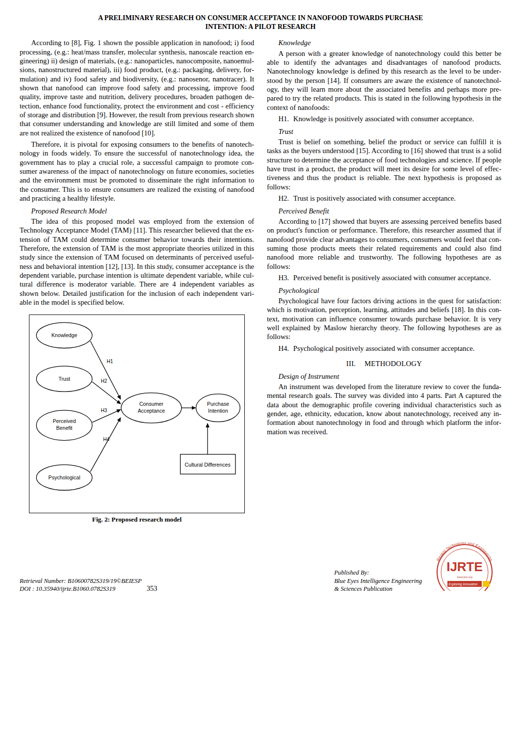A Preliminary Research on Consumer Acceptance in Nanofood Towards Purchase
Intention: A Pilot Research
According to [8], Fig. 1 shown the possible application in nanofood; i) food processing, (e.g.: heat/mass transfer, molecular synthesis, nanoscale reaction engineering) ii) design of materials, (e.g.: nanoparticles, nanocomposite, nanoemulsions, nanostructured material), iii) food product, (e.g.: packaging, delivery, formulation) and iv) food safety and biodiversity, (e.g.: nanosenor, nanotracer). It shown that nanofood can improve food safety and processing, improve food quality, improve taste and nutrition, delivery procedures, broaden pathogen detection, enhance food functionality, protect the environment and cost - efficiency of storage and distribution [9]. However, the result from previous research shown that consumer understanding and knowledge are still limited and some of them are not realized the existence of nanofood [10].
Therefore, it is pivotal for exposing consumers to the benefits of nanotechnology in foods widely. To ensure the successful of nanotechnology idea, the government has to play a crucial role, a successful campaign to promote consumer awareness of the impact of nanotechnology on future economies, societies and the environment must be promoted to disseminate the right information to the consumer. This is to ensure consumers are realized the existing of nanofood and practicing a healthy lifestyle.
Proposed Research Model
The idea of this proposed model was employed from the extension of Technology Acceptance Model (TAM) [11]. This researcher believed that the extension of TAM could determine consumer behavior towards their intentions. Therefore, the extension of TAM is the most appropriate theories utilized in this study since the extension of TAM focused on determinants of perceived usefulness and behavioral intention [12], [13]. In this study, consumer acceptance is the dependent variable, purchase intention is ultimate dependent variable, while cultural difference is moderator variable. There are 4 independent variables as shown below. Detailed justification for the inclusion of each independent variable in the model is specified below.
Knowledge Trust Perceived Benefit Psychological Consumer Acceptance Purchase Intention Cultural Differences H1 H2 H3 H4
Fig. 2: Proposed research model
Knowledge
A person with a greater knowledge of nanotechnology could this better be able to identify the advantages and disadvantages of nanofood products. Nanotechnology knowledge is defined by this research as the level to be understood by the person [14]. If consumers are aware the existence of nanotechnology, they will learn more about the associated benefits and perhaps more prepared to try the related products. This is stated in the following hypothesis in the context of nanofoods:
H1. Knowledge is positively associated with consumer acceptance.
Trust
Trust is belief on something, belief the product or service can fulfill it is tasks as the buyers understood [15]. According to [16] showed that trust is a solid structure to determine the acceptance of food technologies and science. If people have trust in a product, the product will meet its desire for some level of effectiveness and thus the product is reliable. The next hypothesis is proposed as follows:
H2. Trust is positively associated with consumer acceptance.
Perceived Benefit
According to [17] showed that buyers are assessing perceived benefits based on product's function or performance. Therefore, this researcher assumed that if nanofood provide clear advantages to consumers, consumers would feel that consuming those products meets their related requirements and could also find nanofood more reliable and trustworthy. The following hypotheses are as follows:
H3. Perceived benefit is positively associated with consumer acceptance.
Psychological
Psychological have four factors driving actions in the quest for satisfaction: which is motivation, perception, learning, attitudes and beliefs [18]. In this context, motivation can influence consumer towards purchase behavior. It is very well explained by Maslow hierarchy theory. The following hypotheses are as follows:
H4. Psychological positively associated with consumer acceptance.
III. METHODOLOGY
Design of Instrument
An instrument was developed from the literature review to cover the fundamental research goals. The survey was divided into 4 parts. Part A captured the data about the demographic profile covering individual characteristics such as gender, age, ethnicity, education, know about nanotechnology, received any information about nanotechnology in food and through which platform the information was received.
Retrieval Number: B10600782S319/19©BEIESP
DOI : 10.35940/ijrte.B1060.0782S319
353
Published By:
Blue Eyes Intelligence Engineering
& Sciences Publication
Recent Technology and Engineering International Journal of IJRTE www.ijrte.org Exploring Innovation